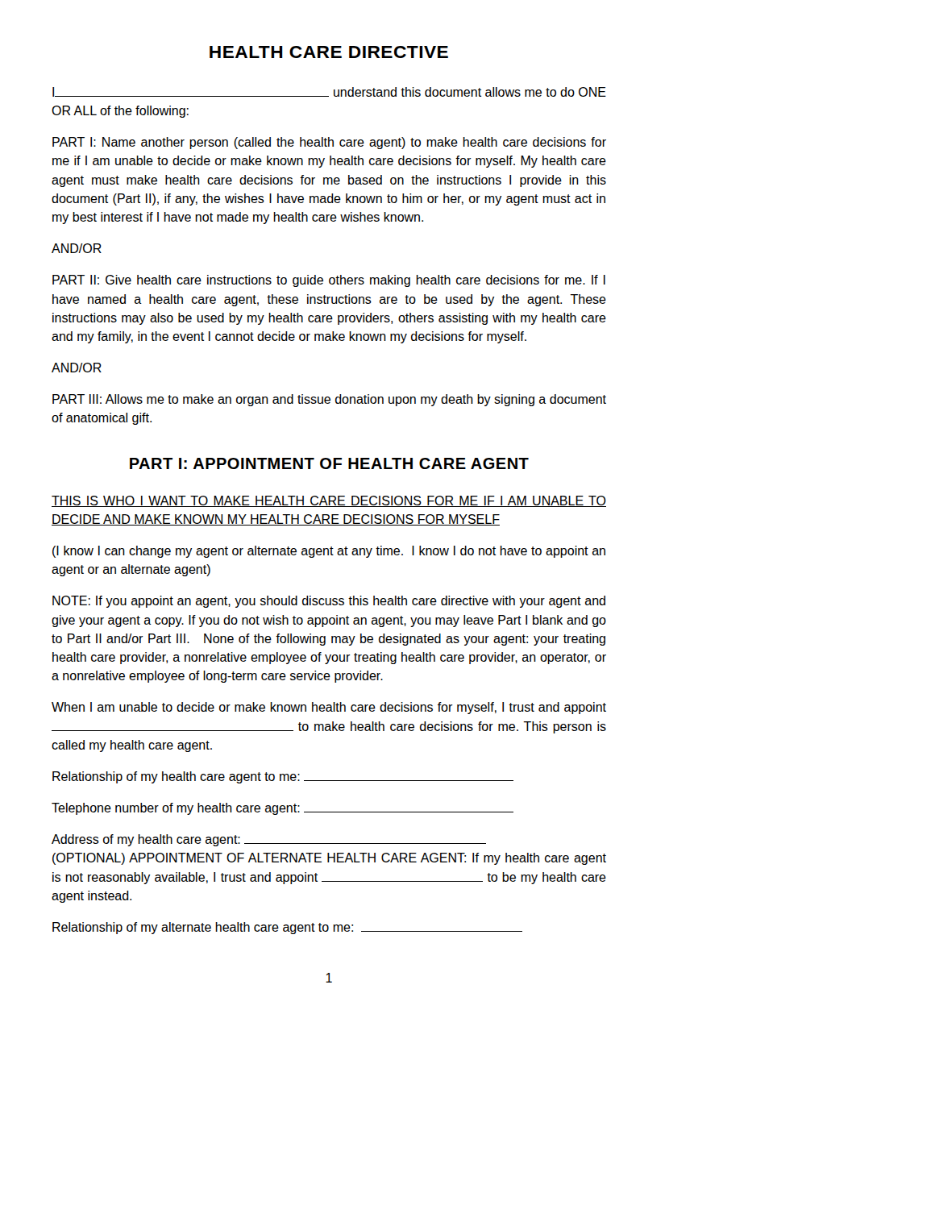HEALTH CARE DIRECTIVE
I understand this document allows me to do ONE OR ALL of the following:
PART I: Name another person (called the health care agent) to make health care decisions for me if I am unable to decide or make known my health care decisions for myself. My health care agent must make health care decisions for me based on the instructions I provide in this document (Part II), if any, the wishes I have made known to him or her, or my agent must act in my best interest if I have not made my health care wishes known.
AND/OR
PART II: Give health care instructions to guide others making health care decisions for me. If I have named a health care agent, these instructions are to be used by the agent. These instructions may also be used by my health care providers, others assisting with my health care and my family, in the event I cannot decide or make known my decisions for myself.
AND/OR
PART III: Allows me to make an organ and tissue donation upon my death by signing a document of anatomical gift.
PART I: APPOINTMENT OF HEALTH CARE AGENT
THIS IS WHO I WANT TO MAKE HEALTH CARE DECISIONS FOR ME IF I AM UNABLE TO DECIDE AND MAKE KNOWN MY HEALTH CARE DECISIONS FOR MYSELF
(I know I can change my agent or alternate agent at any time. I know I do not have to appoint an agent or an alternate agent)
NOTE: If you appoint an agent, you should discuss this health care directive with your agent and give your agent a copy. If you do not wish to appoint an agent, you may leave Part I blank and go to Part II and/or Part III. None of the following may be designated as your agent: your treating health care provider, a nonrelative employee of your treating health care provider, an operator, or a nonrelative employee of long-term care service provider.
When I am unable to decide or make known health care decisions for myself, I trust and appoint to make health care decisions for me. This person is called my health care agent.
Relationship of my health care agent to me:
Telephone number of my health care agent:
Address of my health care agent:
(OPTIONAL) APPOINTMENT OF ALTERNATE HEALTH CARE AGENT: If my health care agent is not reasonably available, I trust and appoint to be my health care agent instead.
Relationship of my alternate health care agent to me:
1